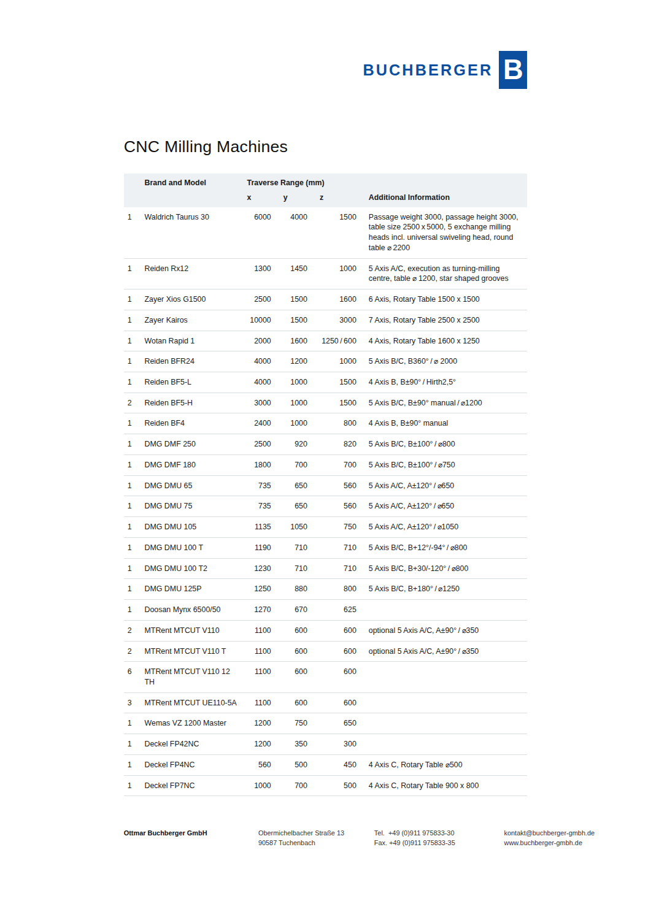Buchberger B
CNC Milling Machines
| | Brand and Model | Traverse Range (mm) | Additional Information |
| --- | --- | --- | --- |
| | | x | y | z |
| 1 | Waldrich Taurus 30 | 6000 | 4000 | 1500 | Passage weight 3000, passage height 3000, table size 2500 x 5000, 5 exchange milling heads incl. universal swiveling head, round table ⌀ 2200 |
| 1 | Reiden Rx12 | 1300 | 1450 | 1000 | 5 Axis A/C, execution as turning-milling centre, table ⌀ 1200, star shaped grooves |
| 1 | Zayer Xios G1500 | 2500 | 1500 | 1600 | 6 Axis, Rotary Table 1500 x 1500 |
| 1 | Zayer Kairos | 10000 | 1500 | 3000 | 7 Axis, Rotary Table 2500 x 2500 |
| 1 | Wotan Rapid 1 | 2000 | 1600 | 1250 / 600 | 4 Axis, Rotary Table 1600 x 1250 |
| 1 | Reiden BFR24 | 4000 | 1200 | 1000 | 5 Axis B/C, B360° / ⌀ 2000 |
| 1 | Reiden BF5-L | 4000 | 1000 | 1500 | 4 Axis B, B±90° / Hirth2,5° |
| 2 | Reiden BF5-H | 3000 | 1000 | 1500 | 5 Axis B/C, B±90° manual / ⌀1200 |
| 1 | Reiden BF4 | 2400 | 1000 | 800 | 4 Axis B, B±90° manual |
| 1 | DMG DMF 250 | 2500 | 920 | 820 | 5 Axis B/C, B±100° / ⌀800 |
| 1 | DMG DMF 180 | 1800 | 700 | 700 | 5 Axis B/C, B±100° / ⌀750 |
| 1 | DMG DMU 65 | 735 | 650 | 560 | 5 Axis A/C, A±120° / ⌀650 |
| 1 | DMG DMU 75 | 735 | 650 | 560 | 5 Axis A/C, A±120° / ⌀650 |
| 1 | DMG DMU 105 | 1135 | 1050 | 750 | 5 Axis A/C, A±120° / ⌀1050 |
| 1 | DMG DMU 100 T | 1190 | 710 | 710 | 5 Axis B/C, B+12°/-94° / ⌀800 |
| 1 | DMG DMU 100 T2 | 1230 | 710 | 710 | 5 Axis B/C, B+30/-120° / ⌀800 |
| 1 | DMG DMU 125P | 1250 | 880 | 800 | 5 Axis B/C, B+180° / ⌀1250 |
| 1 | Doosan Mynx 6500/50 | 1270 | 670 | 625 | |
| 2 | MTRent MTCUT V110 | 1100 | 600 | 600 | optional 5 Axis A/C, A±90° / ⌀350 |
| 2 | MTRent MTCUT V110 T | 1100 | 600 | 600 | optional 5 Axis A/C, A±90° / ⌀350 |
| 6 | MTRent MTCUT V110 12 TH | 1100 | 600 | 600 | |
| 3 | MTRent MTCUT UE110-5A | 1100 | 600 | 600 | |
| 1 | Wemas VZ 1200 Master | 1200 | 750 | 650 | |
| 1 | Deckel FP42NC | 1200 | 350 | 300 | |
| 1 | Deckel FP4NC | 560 | 500 | 450 | 4 Axis C, Rotary Table ⌀500 |
| 1 | Deckel FP7NC | 1000 | 700 | 500 | 4 Axis C, Rotary Table 900 x 800 |
Ottmar Buchberger GmbH
Obermichelbacher Straße 13
90587 Tuchenbach
Tel. +49 (0)911 975833-30
Fax. +49 (0)911 975833-35
kontakt@buchberger-gmbh.de
www.buchberger-gmbh.de